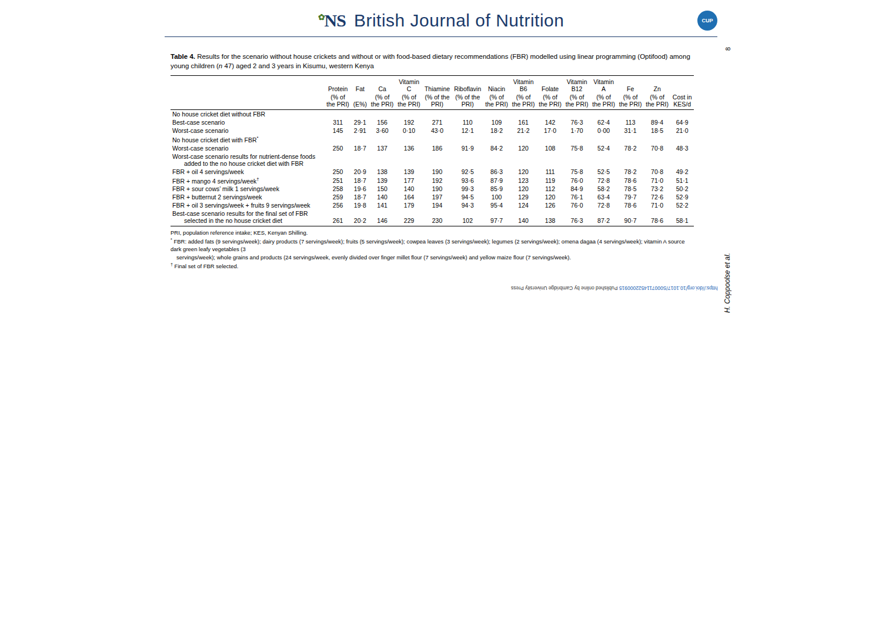✿NS British Journal of Nutrition
CUP
8
H. Coppoolse et al.
Table 4. Results for the scenario without house crickets and without or with food-based dietary recommendations (FBR) modelled using linear programming (Optifood) among young children (n 47) aged 2 and 3 years in Kisumu, western Kenya
| | Protein | Fat | Ca | Vitamin C | Thiamine | Riboflavin | Niacin | Vitamin B6 | Folate | Vitamin B12 | Vitamin A | Fe | Zn | |
| --- | --- | --- | --- | --- | --- | --- | --- | --- | --- | --- | --- | --- | --- | --- |
| | (% of the PRI) | (E%) | (% of the PRI) | (% of the PRI) | (% of the PRI) | (% of the PRI) | (% of the PRI) | (% of the PRI) | (% of the PRI) | (% of the PRI) | (% of the PRI) | (% of the PRI) | (% of the PRI) | Cost in KES/d |
| No house cricket diet without FBR | | | | | | | | | | | | | | |
| Best-case scenario | 311 | 29·1 | 156 | 192 | 271 | 110 | 109 | 161 | 142 | 76·3 | 62·4 | 113 | 89·4 | 64·9 |
| Worst-case scenario | 145 | 2·91 | 3·60 | 0·10 | 43·0 | 12·1 | 18·2 | 21·2 | 17·0 | 1·70 | 0·00 | 31·1 | 18·5 | 21·0 |
| No house cricket diet with FBR * | | | | | | | | | | | | | | |
| Worst-case scenario | 250 | 18·7 | 137 | 136 | 186 | 91·9 | 84·2 | 120 | 108 | 75·8 | 52·4 | 78·2 | 70·8 | 48·3 |
| Worst-case scenario results for nutrient-dense foods added to the no house cricket diet with FBR | | | | | | | | | | | | | | |
| FBR + oil 4 servings/week | 250 | 20·9 | 138 | 139 | 190 | 92·5 | 86·3 | 120 | 111 | 75·8 | 52·5 | 78·2 | 70·8 | 49·2 |
| FBR + mango 4 servings/week † | 251 | 18·7 | 139 | 177 | 192 | 93·6 | 87·9 | 123 | 119 | 76·0 | 72·8 | 78·6 | 71·0 | 51·1 |
| FBR + sour cows’ milk 1 servings/week | 258 | 19·6 | 150 | 140 | 190 | 99·3 | 85·9 | 120 | 112 | 84·9 | 58·2 | 78·5 | 73·2 | 50·2 |
| FBR + butternut 2 servings/week | 259 | 18·7 | 140 | 164 | 197 | 94·5 | 100 | 129 | 120 | 76·1 | 63·4 | 79·7 | 72·6 | 52·9 |
| FBR + oil 3 servings/week + fruits 9 servings/week | 256 | 19·8 | 141 | 179 | 194 | 94·3 | 95·4 | 124 | 126 | 76·0 | 72·8 | 78·6 | 71·0 | 52·2 |
| Best-case scenario results for the final set of FBR selected in the no house cricket diet | 261 | 20·2 | 146 | 229 | 230 | 102 | 97·7 | 140 | 138 | 76·3 | 87·2 | 90·7 | 78·6 | 58·1 |
PRI, population reference intake; KES, Kenyan Shilling.
* FBR: added fats (9 servings/week); dairy products (7 servings/week); fruits (5 servings/week); cowpea leaves (3 servings/week); legumes (2 servings/week); omena dagaa (4 servings/week); vitamin A source dark green leafy vegetables (3
servings/week); whole grains and products (24 servings/week, evenly divided over finger millet flour (7 servings/week) and yellow maize flour (7 servings/week).
† Final set of FBR selected.
https://doi.org/10.1017/S0007114522000915 Published online by Cambridge University Press